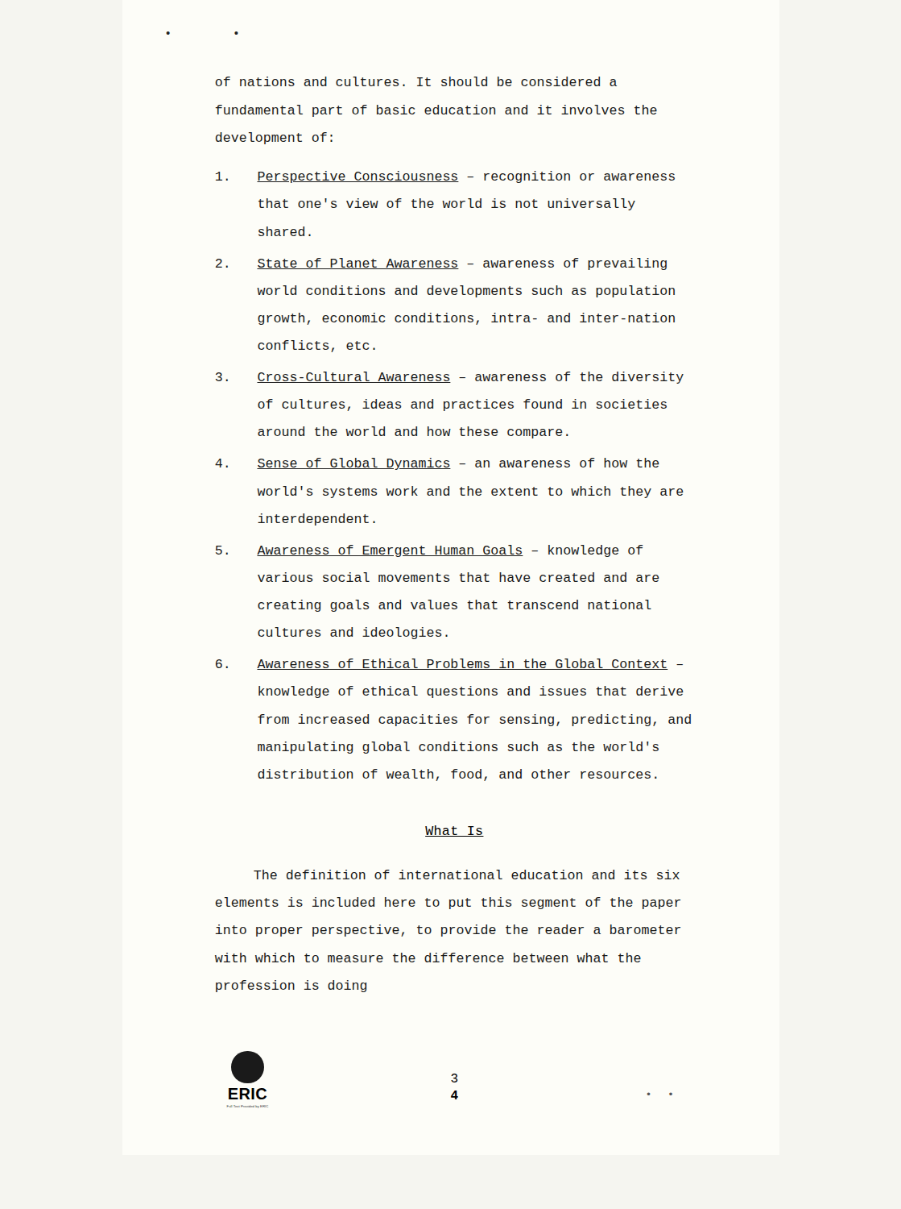• •
of nations and cultures. It should be considered a fundamental part of basic education and it involves the development of:
Perspective Consciousness – recognition or awareness that one's view of the world is not universally shared.
State of Planet Awareness – awareness of prevailing world conditions and developments such as population growth, economic conditions, intra- and inter-nation conflicts, etc.
Cross-Cultural Awareness – awareness of the diversity of cultures, ideas and practices found in societies around the world and how these compare.
Sense of Global Dynamics – an awareness of how the world's systems work and the extent to which they are interdependent.
Awareness of Emergent Human Goals – knowledge of various social movements that have created and are creating goals and values that transcend national cultures and ideologies.
Awareness of Ethical Problems in the Global Context – knowledge of ethical questions and issues that derive from increased capacities for sensing, predicting, and manipulating global conditions such as the world's distribution of wealth, food, and other resources.
What Is
The definition of international education and its six elements is included here to put this segment of the paper into proper perspective, to provide the reader a barometer with which to measure the difference between what the profession is doing
ERIC
Full Text Provided by ERIC
3 4
• •